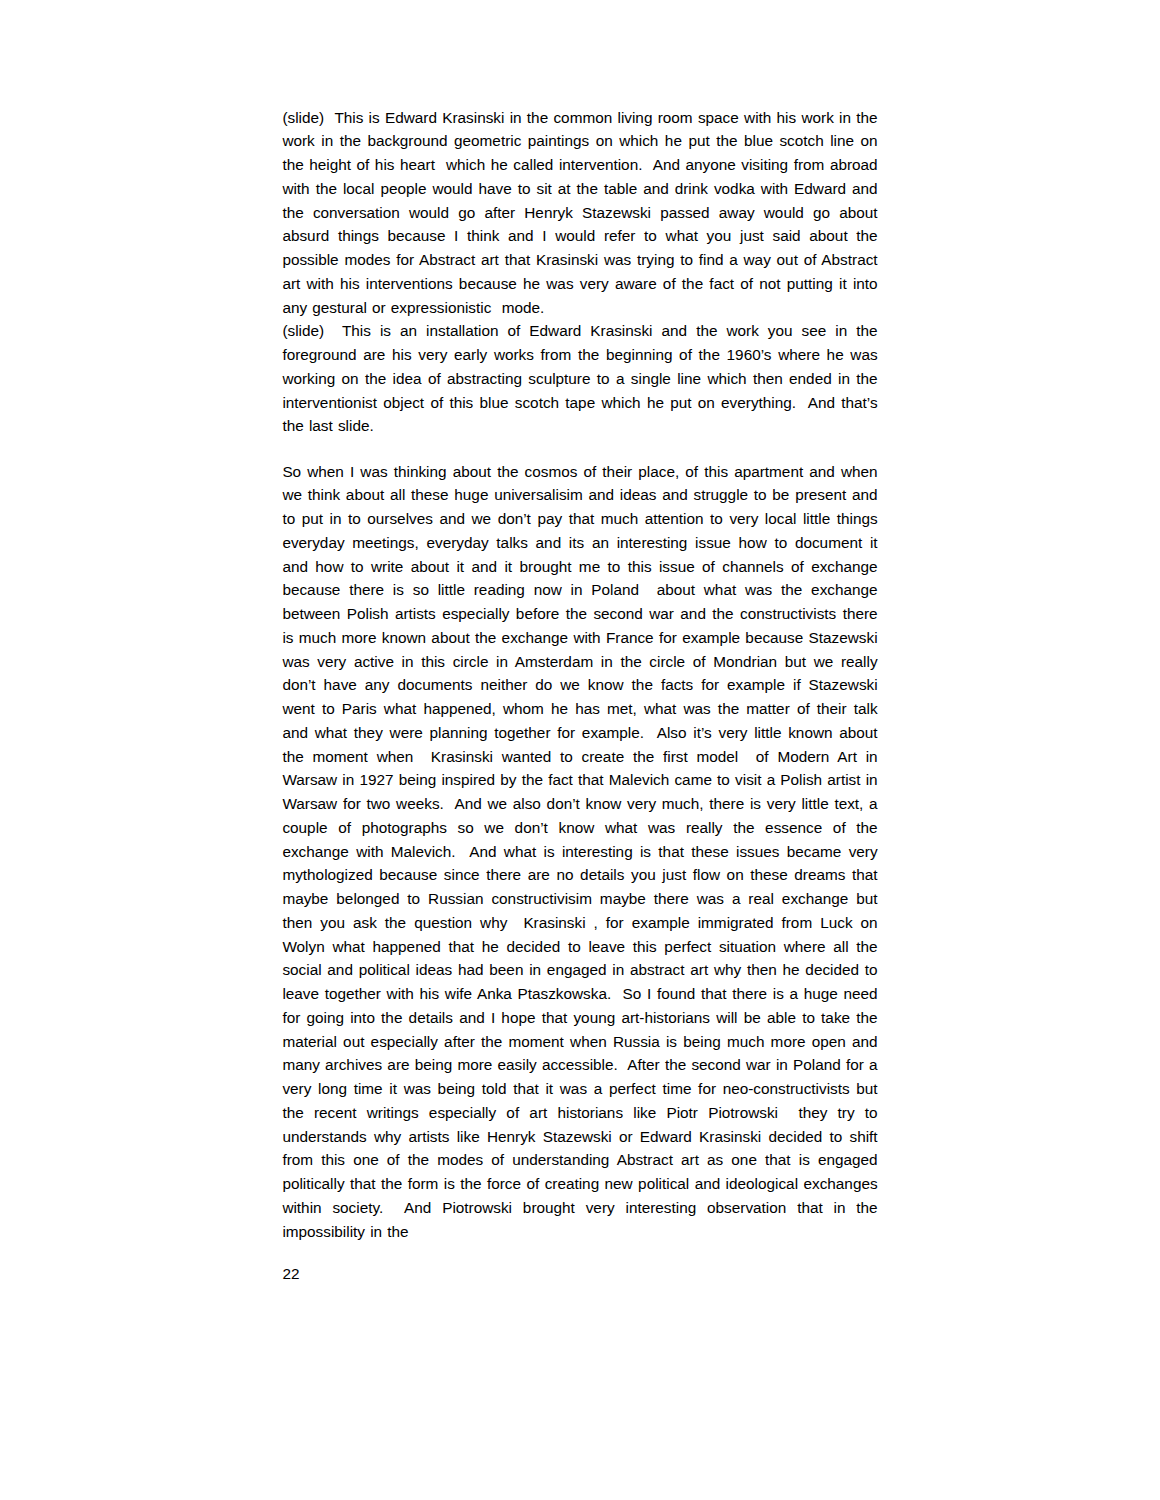(slide) This is Edward Krasinski in the common living room space with his work in the work in the background geometric paintings on which he put the blue scotch line on the height of his heart which he called intervention. And anyone visiting from abroad with the local people would have to sit at the table and drink vodka with Edward and the conversation would go after Henryk Stazewski passed away would go about absurd things because I think and I would refer to what you just said about the possible modes for Abstract art that Krasinski was trying to find a way out of Abstract art with his interventions because he was very aware of the fact of not putting it into any gestural or expressionistic mode.
(slide) This is an installation of Edward Krasinski and the work you see in the foreground are his very early works from the beginning of the 1960’s where he was working on the idea of abstracting sculpture to a single line which then ended in the interventionist object of this blue scotch tape which he put on everything. And that’s the last slide.
So when I was thinking about the cosmos of their place, of this apartment and when we think about all these huge universalisim and ideas and struggle to be present and to put in to ourselves and we don’t pay that much attention to very local little things everyday meetings, everyday talks and its an interesting issue how to document it and how to write about it and it brought me to this issue of channels of exchange because there is so little reading now in Poland about what was the exchange between Polish artists especially before the second war and the constructivists there is much more known about the exchange with France for example because Stazewski was very active in this circle in Amsterdam in the circle of Mondrian but we really don’t have any documents neither do we know the facts for example if Stazewski went to Paris what happened, whom he has met, what was the matter of their talk and what they were planning together for example. Also it’s very little known about the moment when Krasinski wanted to create the first model of Modern Art in Warsaw in 1927 being inspired by the fact that Malevich came to visit a Polish artist in Warsaw for two weeks. And we also don’t know very much, there is very little text, a couple of photographs so we don’t know what was really the essence of the exchange with Malevich. And what is interesting is that these issues became very mythologized because since there are no details you just flow on these dreams that maybe belonged to Russian constructivisim maybe there was a real exchange but then you ask the question why Krasinski , for example immigrated from Luck on Wolyn what happened that he decided to leave this perfect situation where all the social and political ideas had been in engaged in abstract art why then he decided to leave together with his wife Anka Ptaszkowska. So I found that there is a huge need for going into the details and I hope that young art-historians will be able to take the material out especially after the moment when Russia is being much more open and many archives are being more easily accessible. After the second war in Poland for a very long time it was being told that it was a perfect time for neo-constructivists but the recent writings especially of art historians like Piotr Piotrowski they try to understands why artists like Henryk Stazewski or Edward Krasinski decided to shift from this one of the modes of understanding Abstract art as one that is engaged politically that the form is the force of creating new political and ideological exchanges within society. And Piotrowski brought very interesting observation that in the impossibility in the
22